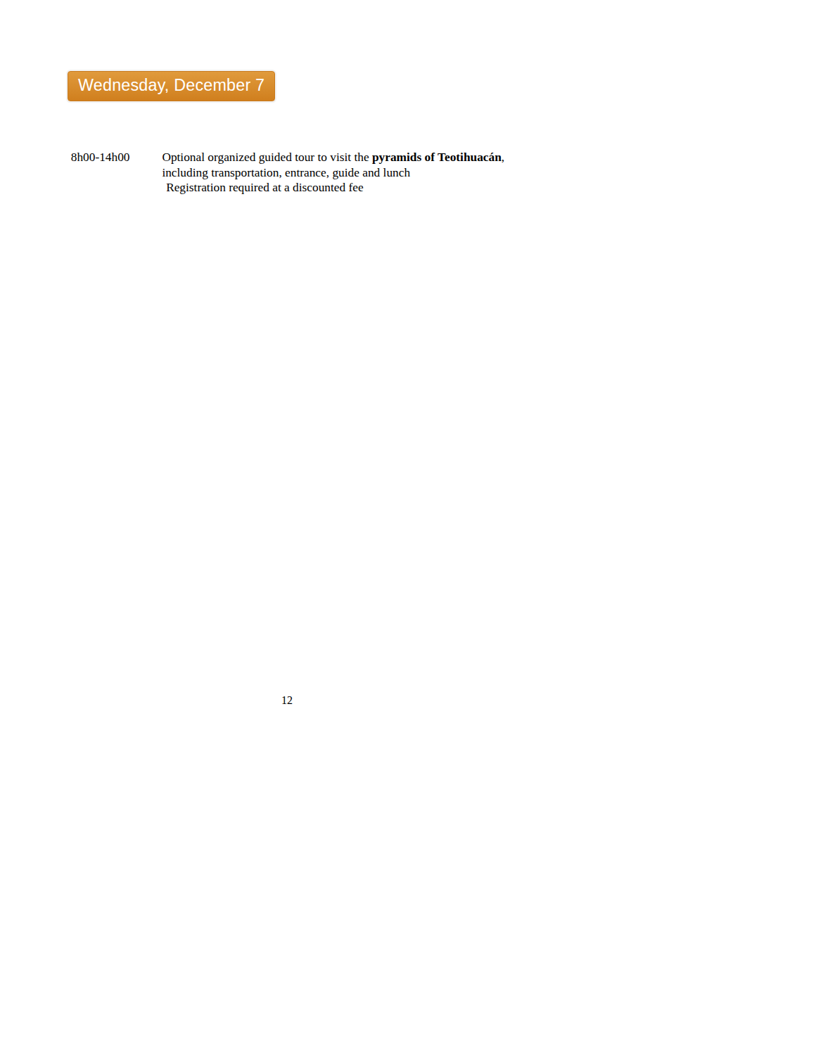Wednesday, December 7
8h00-14h00
Optional organized guided tour to visit the pyramids of Teotihuacán, including transportation, entrance, guide and lunch
Registration required at a discounted fee
12